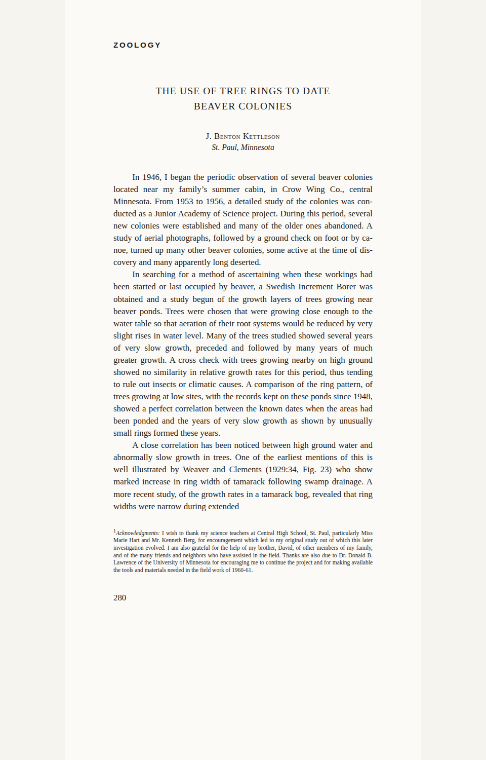ZOOLOGY
THE USE OF TREE RINGS TO DATE
BEAVER COLONIES
J. Benton Kettleson
St. Paul, Minnesota
In 1946, I began the periodic observation of several beaver colonies located near my family’s summer cabin, in Crow Wing Co., central Minnesota. From 1953 to 1956, a detailed study of the colonies was conducted as a Junior Academy of Science project. During this period, several new colonies were established and many of the older ones abandoned. A study of aerial photographs, followed by a ground check on foot or by canoe, turned up many other beaver colonies, some active at the time of discovery and many apparently long deserted.
In searching for a method of ascertaining when these workings had been started or last occupied by beaver, a Swedish Increment Borer was obtained and a study begun of the growth layers of trees growing near beaver ponds. Trees were chosen that were growing close enough to the water table so that aeration of their root systems would be reduced by very slight rises in water level. Many of the trees studied showed several years of very slow growth, preceded and followed by many years of much greater growth. A cross check with trees growing nearby on high ground showed no similarity in relative growth rates for this period, thus tending to rule out insects or climatic causes. A comparison of the ring pattern, of trees growing at low sites, with the records kept on these ponds since 1948, showed a perfect correlation between the known dates when the areas had been ponded and the years of very slow growth as shown by unusually small rings formed these years.
A close correlation has been noticed between high ground water and abnormally slow growth in trees. One of the earliest mentions of this is well illustrated by Weaver and Clements (1929:34, Fig. 23) who show marked increase in ring width of tamarack following swamp drainage. A more recent study, of the growth rates in a tamarack bog, revealed that ring widths were narrow during extended
1 Acknowledgments: I wish to thank my science teachers at Central High School, St. Paul, particularly Miss Marie Hart and Mr. Kenneth Berg, for encouragement which led to my original study out of which this later investigation evolved. I am also grateful for the help of my brother, David, of other members of my family, and of the many friends and neighbors who have assisted in the field. Thanks are also due to Dr. Donald B. Lawrence of the University of Minnesota for encouraging me to continue the project and for making available the tools and materials needed in the field work of 1960-61.
280